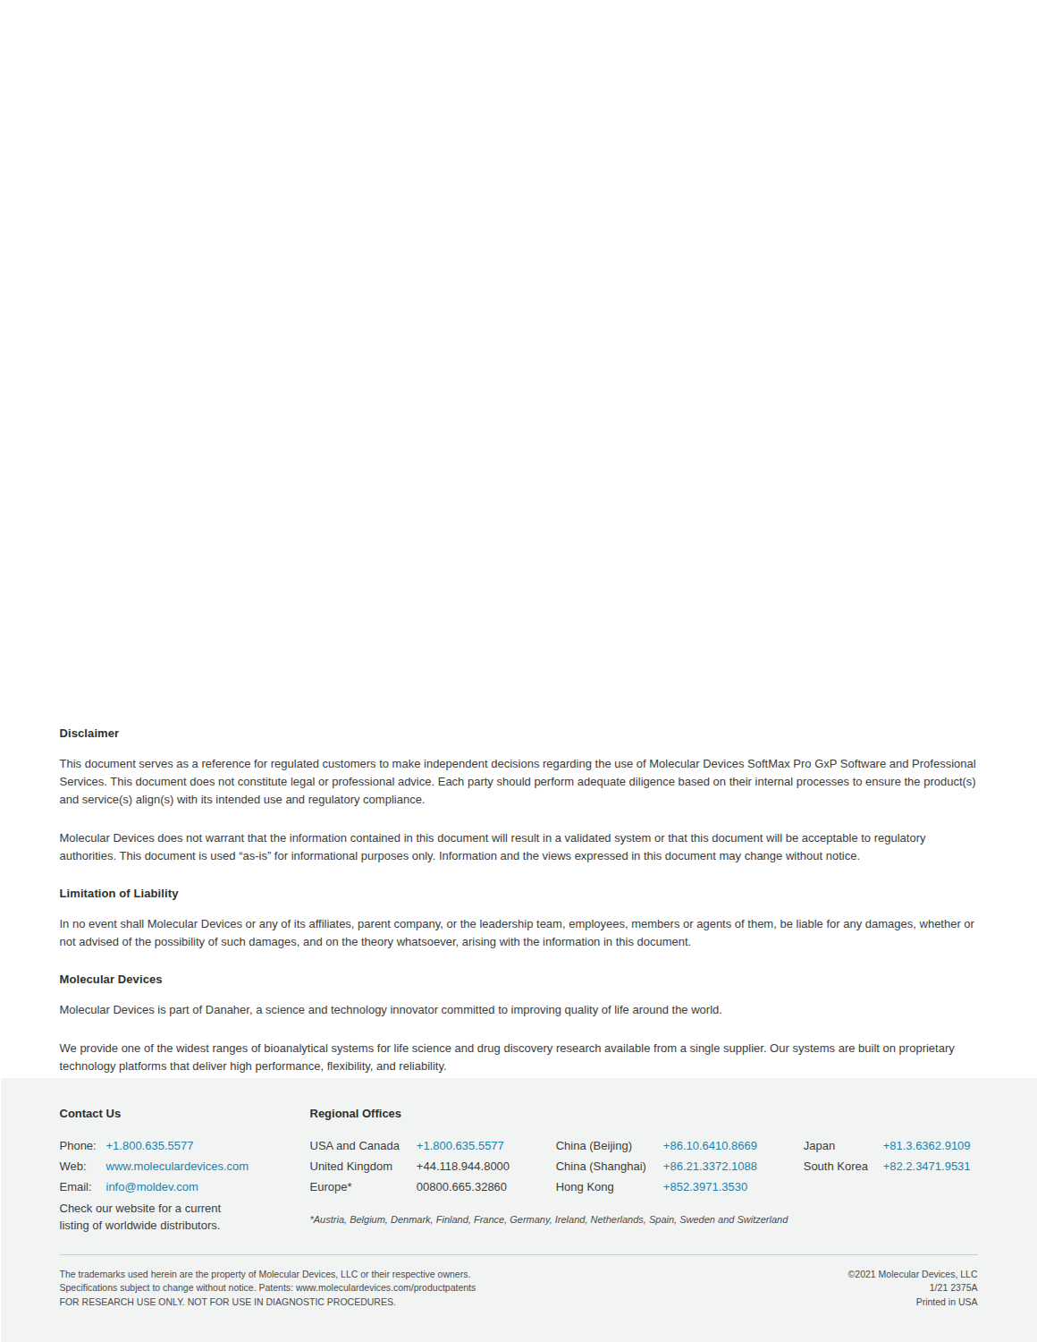Disclaimer
This document serves as a reference for regulated customers to make independent decisions regarding the use of Molecular Devices SoftMax Pro GxP Software and Professional Services. This document does not constitute legal or professional advice. Each party should perform adequate diligence based on their internal processes to ensure the product(s) and service(s) align(s) with its intended use and regulatory compliance.
Molecular Devices does not warrant that the information contained in this document will result in a validated system or that this document will be acceptable to regulatory authorities. This document is used “as-is” for informational purposes only. Information and the views expressed in this document may change without notice.
Limitation of Liability
In no event shall Molecular Devices or any of its affiliates, parent company, or the leadership team, employees, members or agents of them, be liable for any damages, whether or not advised of the possibility of such damages, and on the theory whatsoever, arising with the information in this document.
Molecular Devices
Molecular Devices is part of Danaher, a science and technology innovator committed to improving quality of life around the world.
We provide one of the widest ranges of bioanalytical systems for life science and drug discovery research available from a single supplier. Our systems are built on proprietary technology platforms that deliver high performance, flexibility, and reliability.
Contact Us
Phone:+1.800.635.5577
Web: www.moleculardevices.com
Email: info@moldev.com
Check our website for a current
listing of worldwide distributors.
Regional Offices
| USA and Canada | +1.800.635.5577 | China (Beijing) | +86.10.6410.8669 | Japan | +81.3.6362.9109 |
| United Kingdom | +44.118.944.8000 | China (Shanghai) | +86.21.3372.1088 | South Korea | +82.2.3471.9531 |
| Europe* | 00800.665.32860 | Hong Kong | +852.3971.3530 | | |
*Austria, Belgium, Denmark, Finland, France, Germany, Ireland, Netherlands, Spain, Sweden and Switzerland
The trademarks used herein are the property of Molecular Devices, LLC or their respective owners.
Specifications subject to change without notice. Patents: www.moleculardevices.com/productpatents
FOR RESEARCH USE ONLY. NOT FOR USE IN DIAGNOSTIC PROCEDURES.
©2021 Molecular Devices, LLC
1/21 2375A
Printed in USA